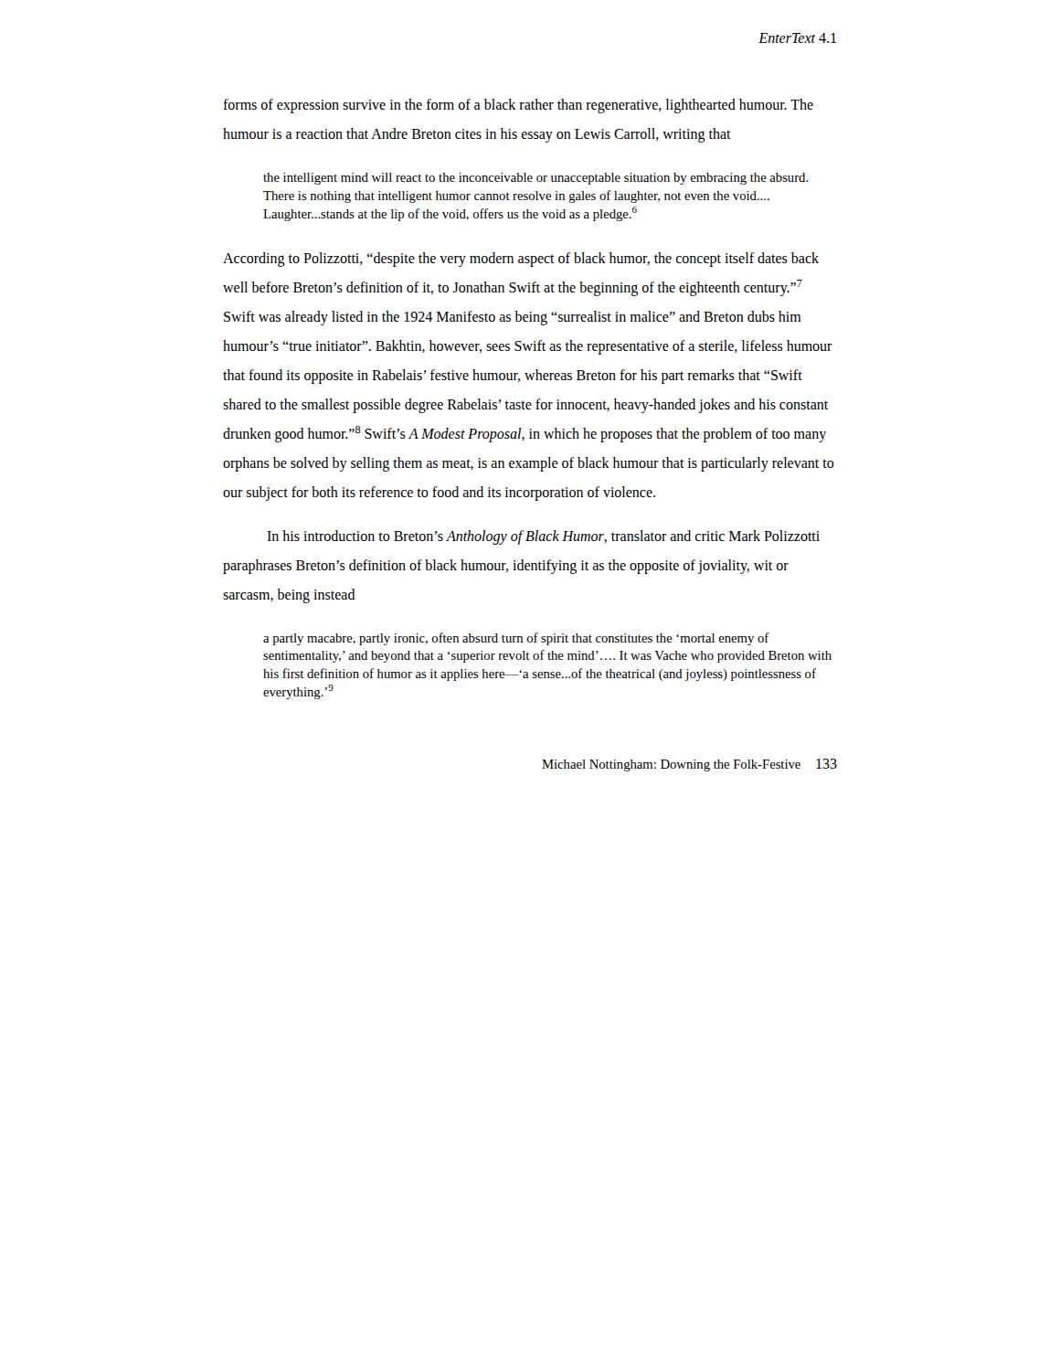EnterText 4.1
forms of expression survive in the form of a black rather than regenerative, lighthearted humour. The humour is a reaction that Andre Breton cites in his essay on Lewis Carroll, writing that
the intelligent mind will react to the inconceivable or unacceptable situation by embracing the absurd. There is nothing that intelligent humor cannot resolve in gales of laughter, not even the void.... Laughter...stands at the lip of the void, offers us the void as a pledge.6
According to Polizzotti, “despite the very modern aspect of black humor, the concept itself dates back well before Breton’s definition of it, to Jonathan Swift at the beginning of the eighteenth century.”7 Swift was already listed in the 1924 Manifesto as being “surrealist in malice” and Breton dubs him humour’s “true initiator”. Bakhtin, however, sees Swift as the representative of a sterile, lifeless humour that found its opposite in Rabelais’ festive humour, whereas Breton for his part remarks that “Swift shared to the smallest possible degree Rabelais’ taste for innocent, heavy-handed jokes and his constant drunken good humor.”8 Swift’s A Modest Proposal, in which he proposes that the problem of too many orphans be solved by selling them as meat, is an example of black humour that is particularly relevant to our subject for both its reference to food and its incorporation of violence.
In his introduction to Breton’s Anthology of Black Humor, translator and critic Mark Polizzotti paraphrases Breton’s definition of black humour, identifying it as the opposite of joviality, wit or sarcasm, being instead
a partly macabre, partly ironic, often absurd turn of spirit that constitutes the ‘mortal enemy of sentimentality,’ and beyond that a ‘superior revolt of the mind’…. It was Vache who provided Breton with his first definition of humor as it applies here—‘a sense...of the theatrical (and joyless) pointlessness of everything.’9
Michael Nottingham: Downing the Folk-Festive 133